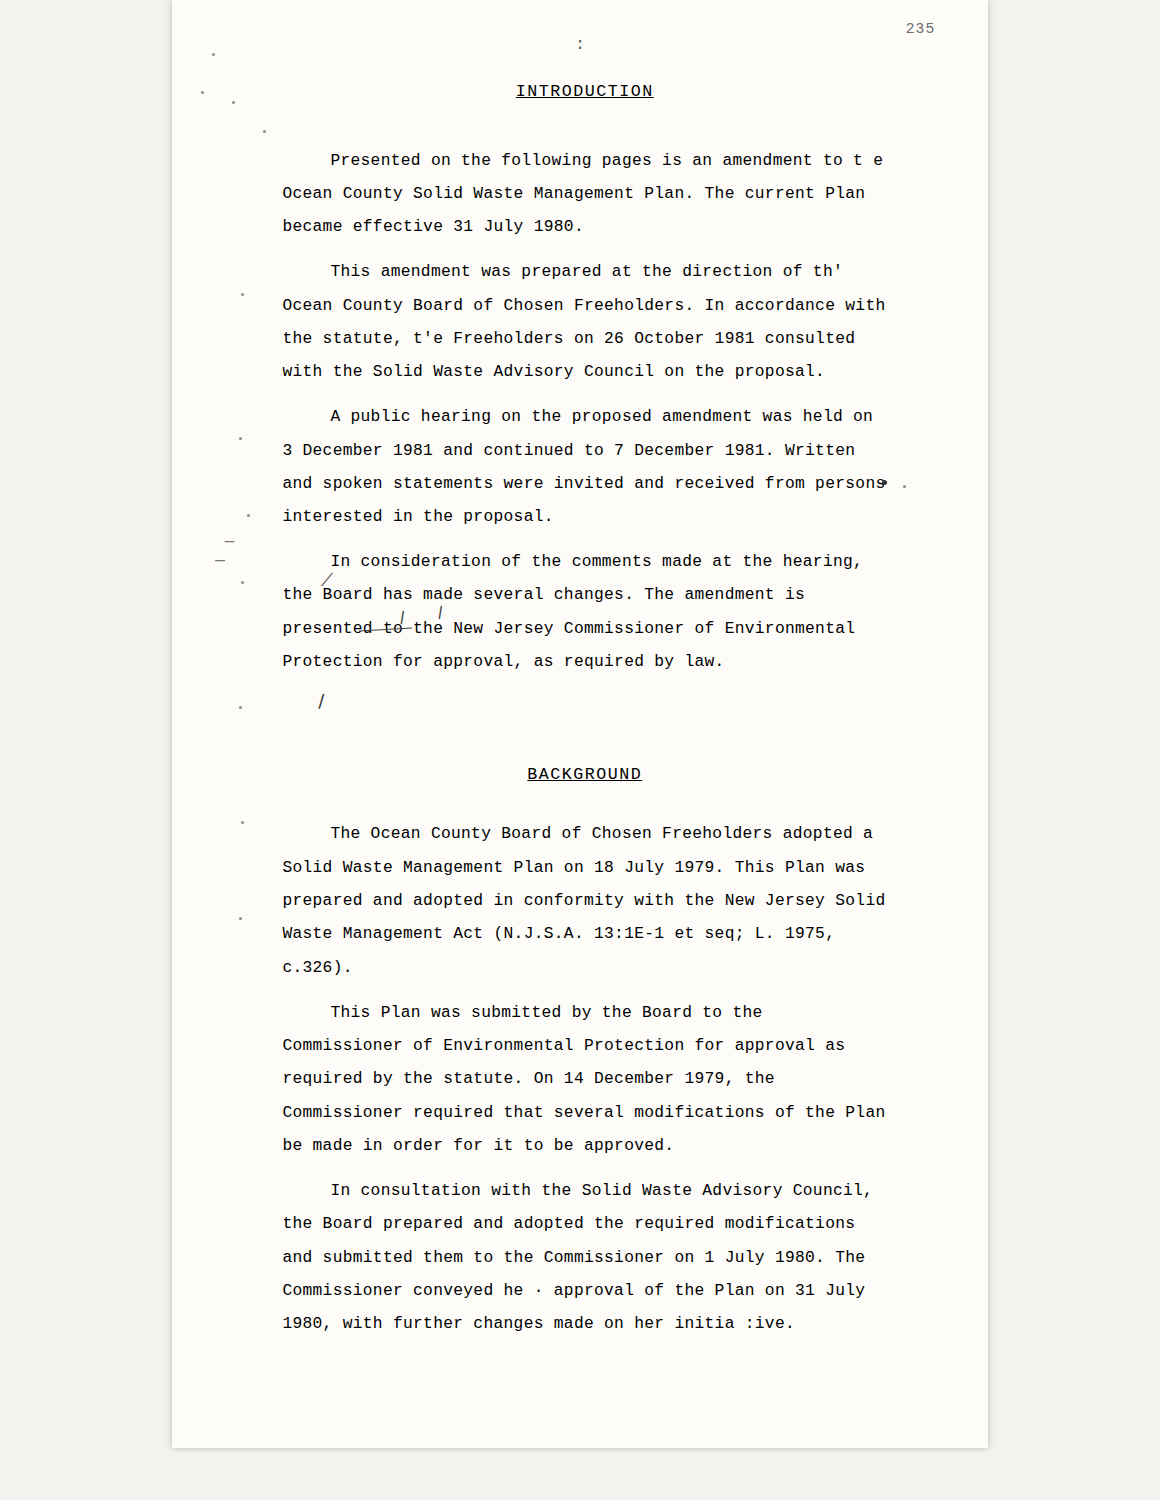235
:
INTRODUCTION
Presented on the following pages is an amendment to t e Ocean County Solid Waste Management Plan. The current Plan became effective 31 July 1980.
This amendment was prepared at the direction of th' Ocean County Board of Chosen Freeholders. In accordance with the statute, t'e Freeholders on 26 October 1981 consulted with the Solid Waste Advisory Council on the proposal.
A public hearing on the proposed amendment was held on 3 December 1981 and continued to 7 December 1981. Written and spoken statements were invited and received from persons interested in the proposal.
In consideration of the comments made at the hearing, the Board has made several changes. The amendment is presented to the New Jersey Commissioner of Environmental Protection for approval, as required by law.
/
—
—
BACKGROUND
⟋
The Ocean County Board of Chosen Freeholders adopted a Solid Waste Management Plan on 18 July 1979. This Plan was prepared and adopted in conformity with the New Jersey Solid Waste Management Act (N.J.S.A. 13:1E-1 et seq; L. 1975, c.326).
/
/
This Plan was submitted by the Board to the Commissioner of Environmental Protection for approval as required by the statute. On 14 December 1979, the Commissioner required that several modifications of the Plan be made in order for it to be approved.
In consultation with the Solid Waste Advisory Council, the Board prepared and adopted the required modifications and submitted them to the Commissioner on 1 July 1980. The Commissioner conveyed he · approval of the Plan on 31 July 1980, with further changes made on her initia :ive.